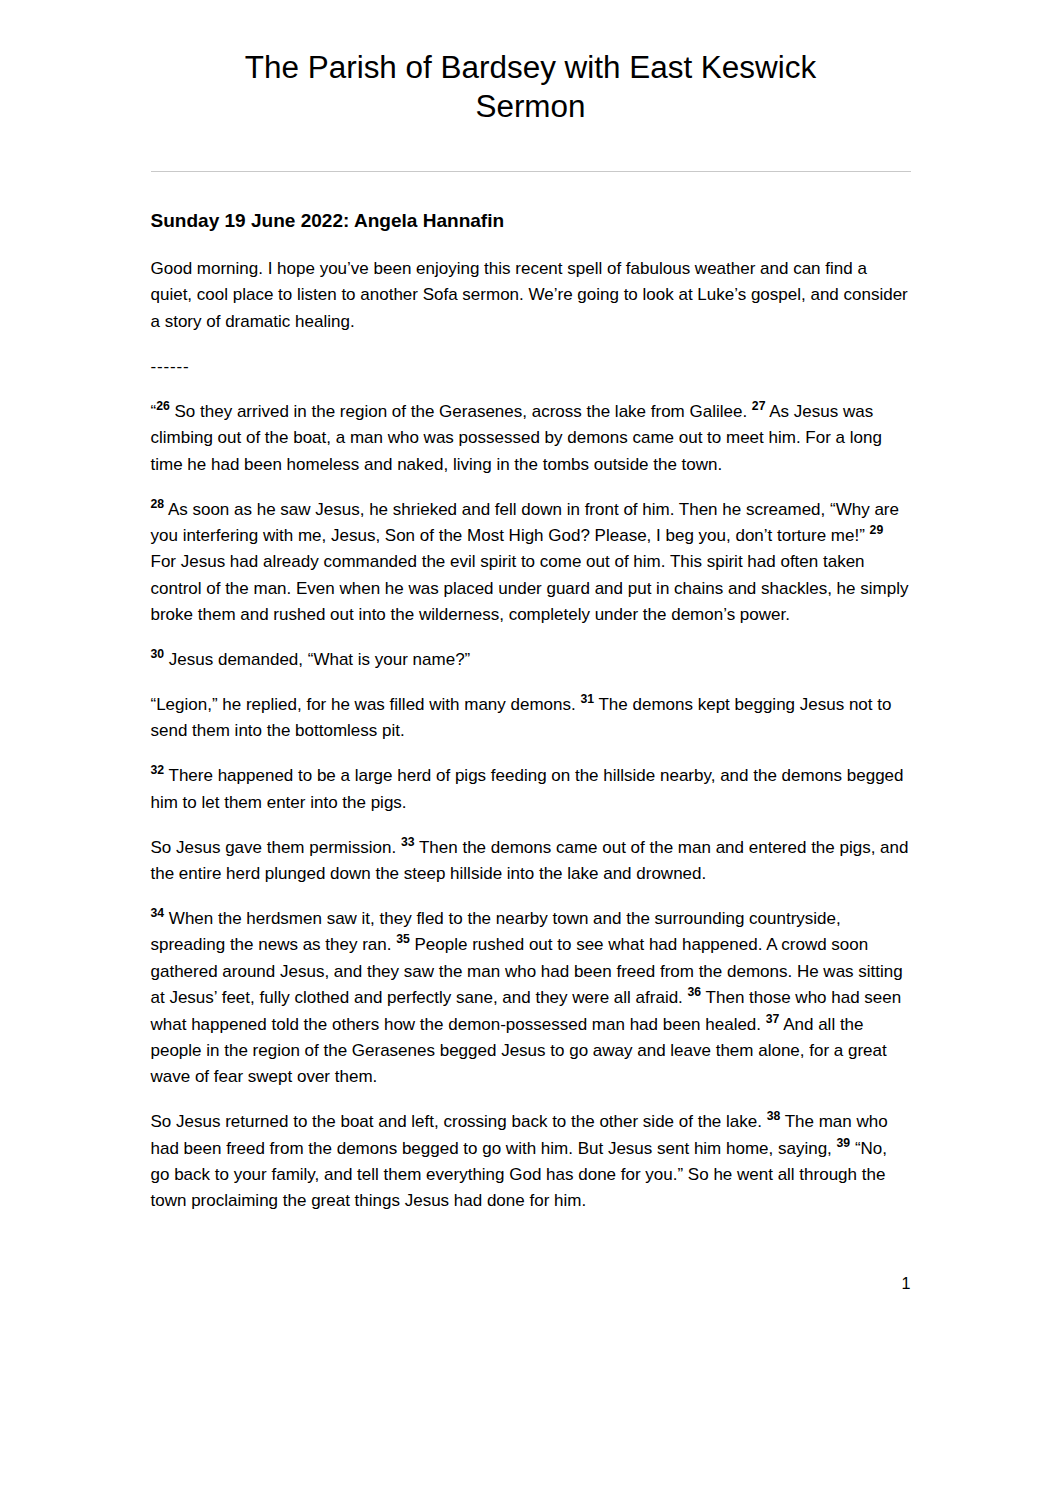The Parish of Bardsey with East Keswick Sermon
Sunday 19 June 2022: Angela Hannafin
Good morning. I hope you’ve been enjoying this recent spell of fabulous weather and can find a quiet, cool place to listen to another Sofa sermon. We’re going to look at Luke’s gospel, and consider a story of dramatic healing.
------
“26 So they arrived in the region of the Gerasenes, across the lake from Galilee. 27 As Jesus was climbing out of the boat, a man who was possessed by demons came out to meet him. For a long time he had been homeless and naked, living in the tombs outside the town.
28 As soon as he saw Jesus, he shrieked and fell down in front of him. Then he screamed, “Why are you interfering with me, Jesus, Son of the Most High God? Please, I beg you, don’t torture me!” 29 For Jesus had already commanded the evil spirit to come out of him. This spirit had often taken control of the man. Even when he was placed under guard and put in chains and shackles, he simply broke them and rushed out into the wilderness, completely under the demon’s power.
30 Jesus demanded, “What is your name?”
“Legion,” he replied, for he was filled with many demons. 31 The demons kept begging Jesus not to send them into the bottomless pit.
32 There happened to be a large herd of pigs feeding on the hillside nearby, and the demons begged him to let them enter into the pigs.
So Jesus gave them permission. 33 Then the demons came out of the man and entered the pigs, and the entire herd plunged down the steep hillside into the lake and drowned.
34 When the herdsmen saw it, they fled to the nearby town and the surrounding countryside, spreading the news as they ran. 35 People rushed out to see what had happened. A crowd soon gathered around Jesus, and they saw the man who had been freed from the demons. He was sitting at Jesus’ feet, fully clothed and perfectly sane, and they were all afraid. 36 Then those who had seen what happened told the others how the demon-possessed man had been healed. 37 And all the people in the region of the Gerasenes begged Jesus to go away and leave them alone, for a great wave of fear swept over them.
So Jesus returned to the boat and left, crossing back to the other side of the lake. 38 The man who had been freed from the demons begged to go with him. But Jesus sent him home, saying, 39 “No, go back to your family, and tell them everything God has done for you.” So he went all through the town proclaiming the great things Jesus had done for him.
1